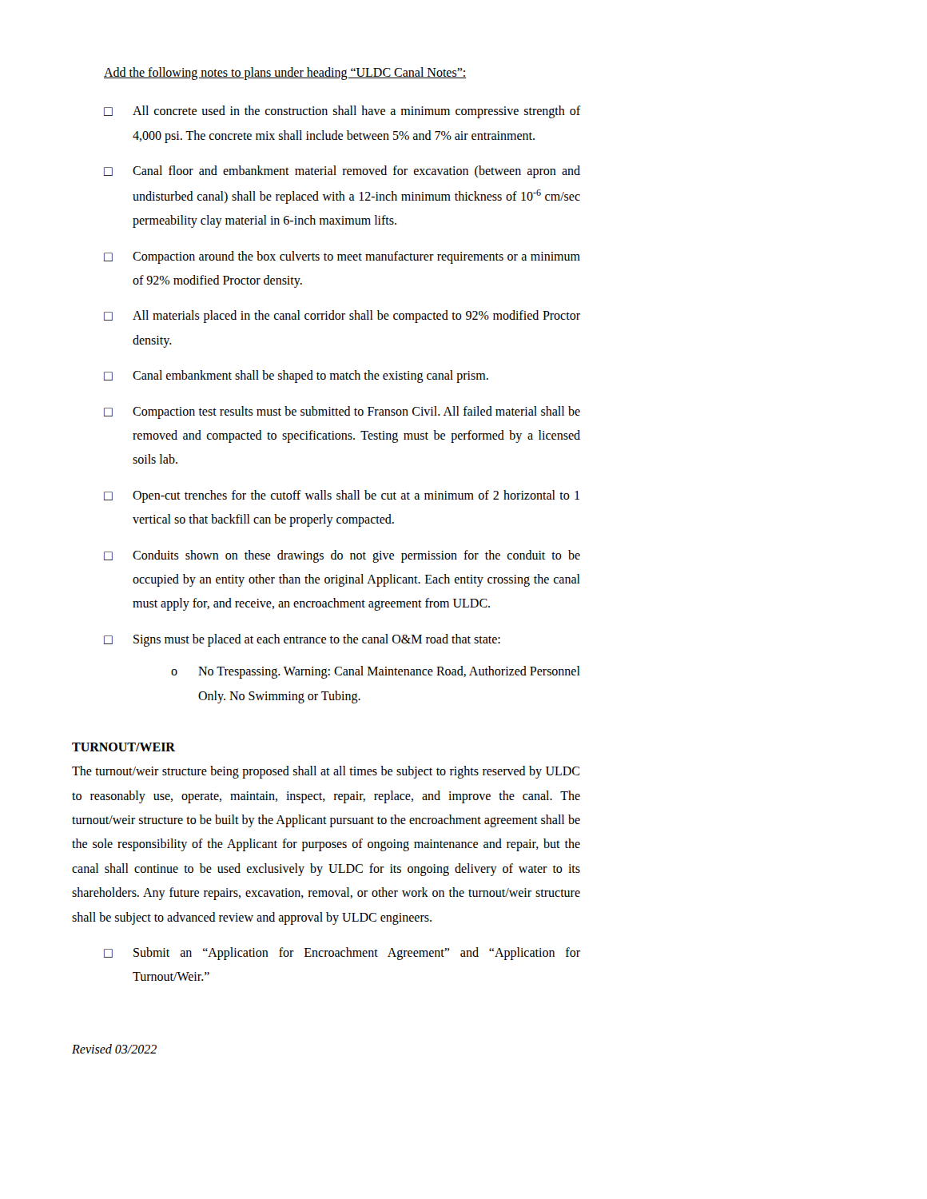Add the following notes to plans under heading “ULDC Canal Notes”:
All concrete used in the construction shall have a minimum compressive strength of 4,000 psi. The concrete mix shall include between 5% and 7% air entrainment.
Canal floor and embankment material removed for excavation (between apron and undisturbed canal) shall be replaced with a 12-inch minimum thickness of 10-6 cm/sec permeability clay material in 6-inch maximum lifts.
Compaction around the box culverts to meet manufacturer requirements or a minimum of 92% modified Proctor density.
All materials placed in the canal corridor shall be compacted to 92% modified Proctor density.
Canal embankment shall be shaped to match the existing canal prism.
Compaction test results must be submitted to Franson Civil. All failed material shall be removed and compacted to specifications. Testing must be performed by a licensed soils lab.
Open-cut trenches for the cutoff walls shall be cut at a minimum of 2 horizontal to 1 vertical so that backfill can be properly compacted.
Conduits shown on these drawings do not give permission for the conduit to be occupied by an entity other than the original Applicant. Each entity crossing the canal must apply for, and receive, an encroachment agreement from ULDC.
Signs must be placed at each entrance to the canal O&M road that state:
No Trespassing. Warning: Canal Maintenance Road, Authorized Personnel Only. No Swimming or Tubing.
TURNOUT/WEIR
The turnout/weir structure being proposed shall at all times be subject to rights reserved by ULDC to reasonably use, operate, maintain, inspect, repair, replace, and improve the canal. The turnout/weir structure to be built by the Applicant pursuant to the encroachment agreement shall be the sole responsibility of the Applicant for purposes of ongoing maintenance and repair, but the canal shall continue to be used exclusively by ULDC for its ongoing delivery of water to its shareholders. Any future repairs, excavation, removal, or other work on the turnout/weir structure shall be subject to advanced review and approval by ULDC engineers.
Submit an “Application for Encroachment Agreement” and “Application for Turnout/Weir.”
Revised 03/2022